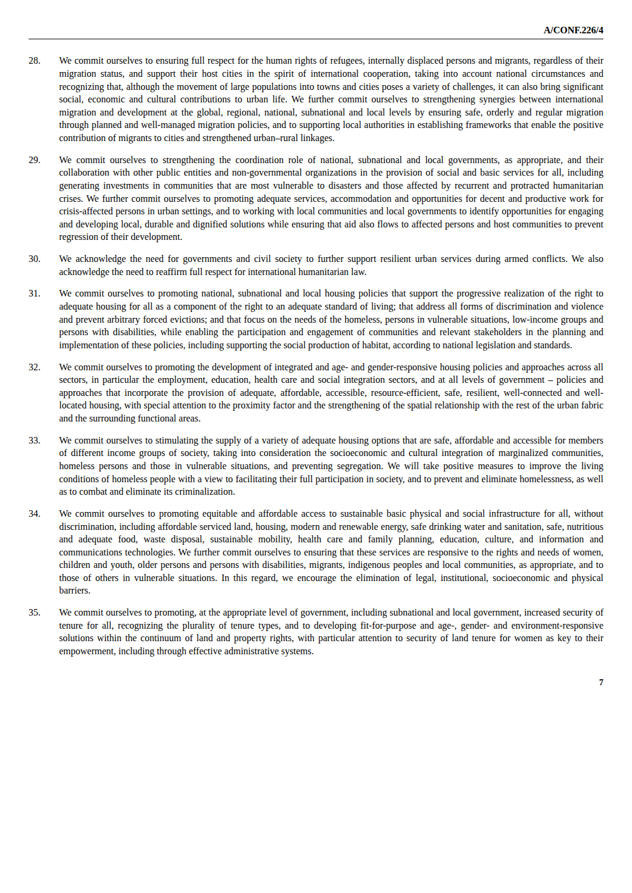A/CONF.226/4
28.
We commit ourselves to ensuring full respect for the human rights of refugees, internally displaced persons and migrants, regardless of their migration status, and support their host cities in the spirit of international cooperation, taking into account national circumstances and recognizing that, although the movement of large populations into towns and cities poses a variety of challenges, it can also bring significant social, economic and cultural contributions to urban life. We further commit ourselves to strengthening synergies between international migration and development at the global, regional, national, subnational and local levels by ensuring safe, orderly and regular migration through planned and well-managed migration policies, and to supporting local authorities in establishing frameworks that enable the positive contribution of migrants to cities and strengthened urban–rural linkages.
29.
We commit ourselves to strengthening the coordination role of national, subnational and local governments, as appropriate, and their collaboration with other public entities and non-governmental organizations in the provision of social and basic services for all, including generating investments in communities that are most vulnerable to disasters and those affected by recurrent and protracted humanitarian crises. We further commit ourselves to promoting adequate services, accommodation and opportunities for decent and productive work for crisis-affected persons in urban settings, and to working with local communities and local governments to identify opportunities for engaging and developing local, durable and dignified solutions while ensuring that aid also flows to affected persons and host communities to prevent regression of their development.
30.
We acknowledge the need for governments and civil society to further support resilient urban services during armed conflicts. We also acknowledge the need to reaffirm full respect for international humanitarian law.
31.
We commit ourselves to promoting national, subnational and local housing policies that support the progressive realization of the right to adequate housing for all as a component of the right to an adequate standard of living; that address all forms of discrimination and violence and prevent arbitrary forced evictions; and that focus on the needs of the homeless, persons in vulnerable situations, low-income groups and persons with disabilities, while enabling the participation and engagement of communities and relevant stakeholders in the planning and implementation of these policies, including supporting the social production of habitat, according to national legislation and standards.
32.
We commit ourselves to promoting the development of integrated and age- and gender-responsive housing policies and approaches across all sectors, in particular the employment, education, health care and social integration sectors, and at all levels of government – policies and approaches that incorporate the provision of adequate, affordable, accessible, resource-efficient, safe, resilient, well-connected and well-located housing, with special attention to the proximity factor and the strengthening of the spatial relationship with the rest of the urban fabric and the surrounding functional areas.
33.
We commit ourselves to stimulating the supply of a variety of adequate housing options that are safe, affordable and accessible for members of different income groups of society, taking into consideration the socioeconomic and cultural integration of marginalized communities, homeless persons and those in vulnerable situations, and preventing segregation. We will take positive measures to improve the living conditions of homeless people with a view to facilitating their full participation in society, and to prevent and eliminate homelessness, as well as to combat and eliminate its criminalization.
34.
We commit ourselves to promoting equitable and affordable access to sustainable basic physical and social infrastructure for all, without discrimination, including affordable serviced land, housing, modern and renewable energy, safe drinking water and sanitation, safe, nutritious and adequate food, waste disposal, sustainable mobility, health care and family planning, education, culture, and information and communications technologies. We further commit ourselves to ensuring that these services are responsive to the rights and needs of women, children and youth, older persons and persons with disabilities, migrants, indigenous peoples and local communities, as appropriate, and to those of others in vulnerable situations. In this regard, we encourage the elimination of legal, institutional, socioeconomic and physical barriers.
35.
We commit ourselves to promoting, at the appropriate level of government, including subnational and local government, increased security of tenure for all, recognizing the plurality of tenure types, and to developing fit-for-purpose and age-, gender- and environment-responsive solutions within the continuum of land and property rights, with particular attention to security of land tenure for women as key to their empowerment, including through effective administrative systems.
7